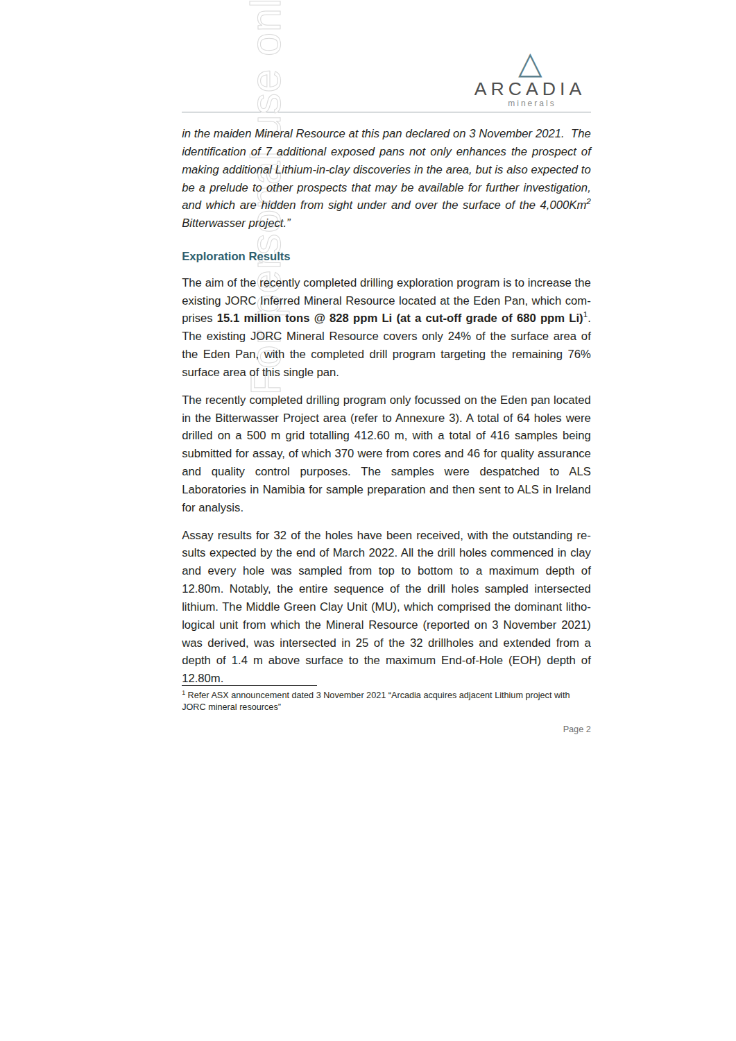For personal use only
△ ARCADIA minerals
in the maiden Mineral Resource at this pan declared on 3 November 2021. The identification of 7 additional exposed pans not only enhances the prospect of making additional Lithium-in-clay discoveries in the area, but is also expected to be a prelude to other prospects that may be available for further investigation, and which are hidden from sight under and over the surface of the 4,000Km2 Bitterwasser project.”
Exploration Results
The aim of the recently completed drilling exploration program is to increase the existing JORC Inferred Mineral Resource located at the Eden Pan, which comprises 15.1 million tons @ 828 ppm Li (at a cut-off grade of 680 ppm Li)1. The existing JORC Mineral Resource covers only 24% of the surface area of the Eden Pan, with the completed drill program targeting the remaining 76% surface area of this single pan.
The recently completed drilling program only focussed on the Eden pan located in the Bitterwasser Project area (refer to Annexure 3). A total of 64 holes were drilled on a 500 m grid totalling 412.60 m, with a total of 416 samples being submitted for assay, of which 370 were from cores and 46 for quality assurance and quality control purposes. The samples were despatched to ALS Laboratories in Namibia for sample preparation and then sent to ALS in Ireland for analysis.
Assay results for 32 of the holes have been received, with the outstanding results expected by the end of March 2022. All the drill holes commenced in clay and every hole was sampled from top to bottom to a maximum depth of 12.80m. Notably, the entire sequence of the drill holes sampled intersected lithium. The Middle Green Clay Unit (MU), which comprised the dominant lithological unit from which the Mineral Resource (reported on 3 November 2021) was derived, was intersected in 25 of the 32 drillholes and extended from a depth of 1.4 m above surface to the maximum End-of-Hole (EOH) depth of 12.80m.
1 Refer ASX announcement dated 3 November 2021 “Arcadia acquires adjacent Lithium project with JORC mineral resources”
Page 2